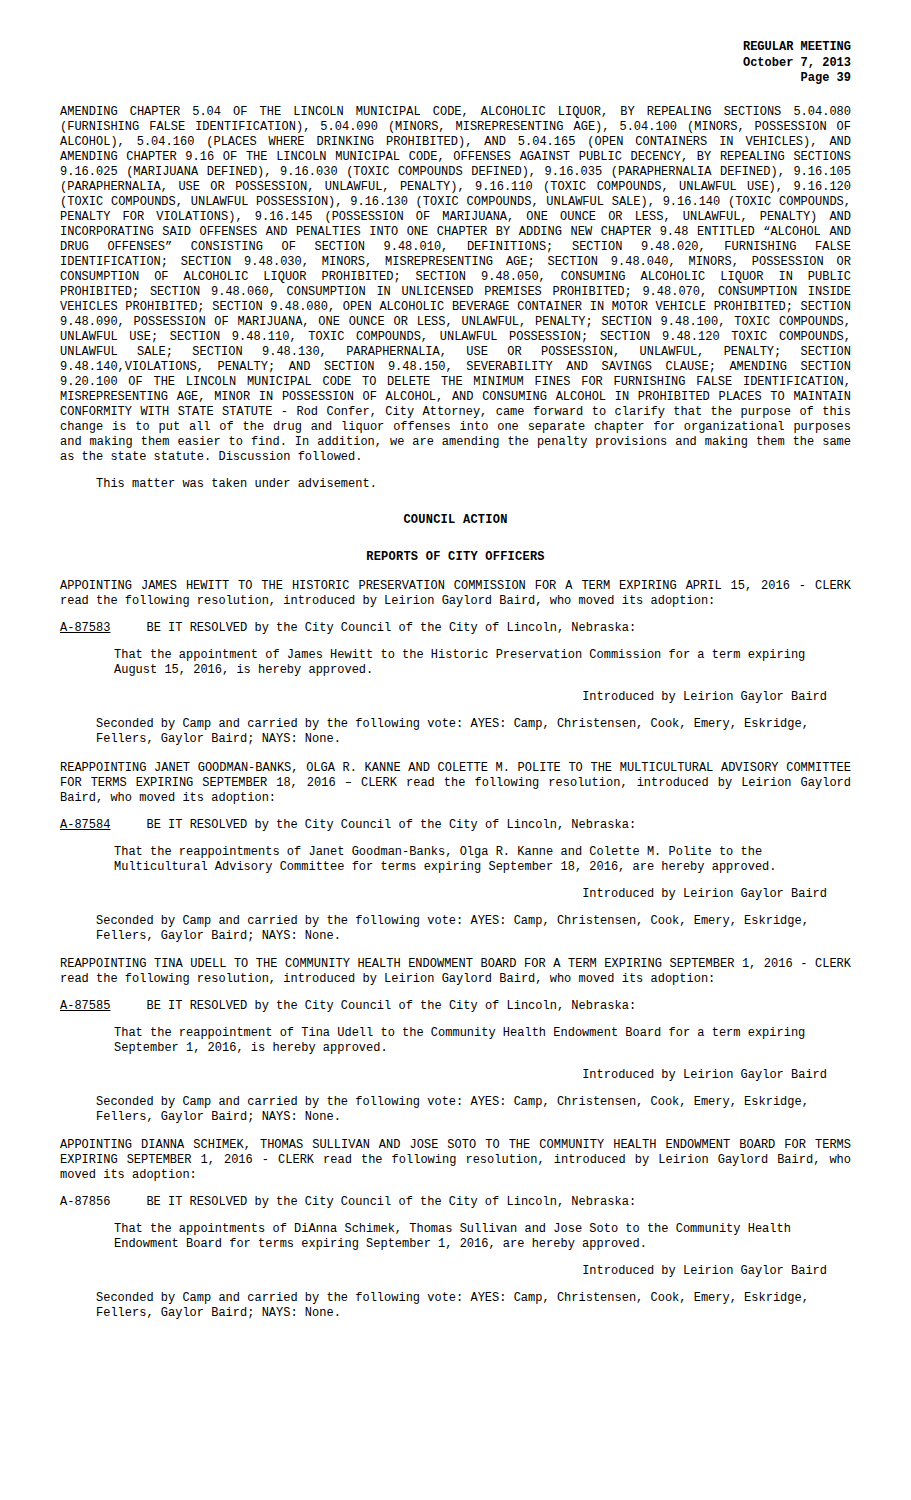REGULAR MEETING
October 7, 2013
Page 39
AMENDING CHAPTER 5.04 OF THE LINCOLN MUNICIPAL CODE, ALCOHOLIC LIQUOR, BY REPEALING SECTIONS 5.04.080 (FURNISHING FALSE IDENTIFICATION), 5.04.090 (MINORS, MISREPRESENTING AGE), 5.04.100 (MINORS, POSSESSION OF ALCOHOL), 5.04.160 (PLACES WHERE DRINKING PROHIBITED), AND 5.04.165 (OPEN CONTAINERS IN VEHICLES), AND AMENDING CHAPTER 9.16 OF THE LINCOLN MUNICIPAL CODE, OFFENSES AGAINST PUBLIC DECENCY, BY REPEALING SECTIONS 9.16.025 (MARIJUANA DEFINED), 9.16.030 (TOXIC COMPOUNDS DEFINED), 9.16.035 (PARAPHERNALIA DEFINED), 9.16.105 (PARAPHERNALIA, USE OR POSSESSION, UNLAWFUL, PENALTY), 9.16.110 (TOXIC COMPOUNDS, UNLAWFUL USE), 9.16.120 (TOXIC COMPOUNDS, UNLAWFUL POSSESSION), 9.16.130 (TOXIC COMPOUNDS, UNLAWFUL SALE), 9.16.140 (TOXIC COMPOUNDS, PENALTY FOR VIOLATIONS), 9.16.145 (POSSESSION OF MARIJUANA, ONE OUNCE OR LESS, UNLAWFUL, PENALTY) AND INCORPORATING SAID OFFENSES AND PENALTIES INTO ONE CHAPTER BY ADDING NEW CHAPTER 9.48 ENTITLED “ALCOHOL AND DRUG OFFENSES” CONSISTING OF SECTION 9.48.010, DEFINITIONS; SECTION 9.48.020, FURNISHING FALSE IDENTIFICATION; SECTION 9.48.030, MINORS, MISREPRESENTING AGE; SECTION 9.48.040, MINORS, POSSESSION OR CONSUMPTION OF ALCOHOLIC LIQUOR PROHIBITED; SECTION 9.48.050, CONSUMING ALCOHOLIC LIQUOR IN PUBLIC PROHIBITED; SECTION 9.48.060, CONSUMPTION IN UNLICENSED PREMISES PROHIBITED; 9.48.070, CONSUMPTION INSIDE VEHICLES PROHIBITED; SECTION 9.48.080, OPEN ALCOHOLIC BEVERAGE CONTAINER IN MOTOR VEHICLE PROHIBITED; SECTION 9.48.090, POSSESSION OF MARIJUANA, ONE OUNCE OR LESS, UNLAWFUL, PENALTY; SECTION 9.48.100, TOXIC COMPOUNDS, UNLAWFUL USE; SECTION 9.48.110, TOXIC COMPOUNDS, UNLAWFUL POSSESSION; SECTION 9.48.120 TOXIC COMPOUNDS, UNLAWFUL SALE; SECTION 9.48.130, PARAPHERNALIA, USE OR POSSESSION, UNLAWFUL, PENALTY; SECTION 9.48.140,VIOLATIONS, PENALTY; AND SECTION 9.48.150, SEVERABILITY AND SAVINGS CLAUSE; AMENDING SECTION 9.20.100 OF THE LINCOLN MUNICIPAL CODE TO DELETE THE MINIMUM FINES FOR FURNISHING FALSE IDENTIFICATION, MISREPRESENTING AGE, MINOR IN POSSESSION OF ALCOHOL, AND CONSUMING ALCOHOL IN PROHIBITED PLACES TO MAINTAIN CONFORMITY WITH STATE STATUTE - Rod Confer, City Attorney, came forward to clarify that the purpose of this change is to put all of the drug and liquor offenses into one separate chapter for organizational purposes and making them easier to find. In addition, we are amending the penalty provisions and making them the same as the state statute. Discussion followed.
This matter was taken under advisement.
COUNCIL ACTION
REPORTS OF CITY OFFICERS
APPOINTING JAMES HEWITT TO THE HISTORIC PRESERVATION COMMISSION FOR A TERM EXPIRING APRIL 15, 2016 - CLERK read the following resolution, introduced by Leirion Gaylord Baird, who moved its adoption:
A-87583 BE IT RESOLVED by the City Council of the City of Lincoln, Nebraska:
That the appointment of James Hewitt to the Historic Preservation Commission for a term expiring August 15, 2016, is hereby approved.
Introduced by Leirion Gaylor Baird
Seconded by Camp and carried by the following vote: AYES: Camp, Christensen, Cook, Emery, Eskridge, Fellers, Gaylor Baird; NAYS: None.
REAPPOINTING JANET GOODMAN-BANKS, OLGA R. KANNE AND COLETTE M. POLITE TO THE MULTICULTURAL ADVISORY COMMITTEE FOR TERMS EXPIRING SEPTEMBER 18, 2016 – CLERK read the following resolution, introduced by Leirion Gaylord Baird, who moved its adoption:
A-87584 BE IT RESOLVED by the City Council of the City of Lincoln, Nebraska:
That the reappointments of Janet Goodman-Banks, Olga R. Kanne and Colette M. Polite to the Multicultural Advisory Committee for terms expiring September 18, 2016, are hereby approved.
Introduced by Leirion Gaylor Baird
Seconded by Camp and carried by the following vote: AYES: Camp, Christensen, Cook, Emery, Eskridge, Fellers, Gaylor Baird; NAYS: None.
REAPPOINTING TINA UDELL TO THE COMMUNITY HEALTH ENDOWMENT BOARD FOR A TERM EXPIRING SEPTEMBER 1, 2016 - CLERK read the following resolution, introduced by Leirion Gaylord Baird, who moved its adoption:
A-87585 BE IT RESOLVED by the City Council of the City of Lincoln, Nebraska:
That the reappointment of Tina Udell to the Community Health Endowment Board for a term expiring September 1, 2016, is hereby approved.
Introduced by Leirion Gaylor Baird
Seconded by Camp and carried by the following vote: AYES: Camp, Christensen, Cook, Emery, Eskridge, Fellers, Gaylor Baird; NAYS: None.
APPOINTING DIANNA SCHIMEK, THOMAS SULLIVAN AND JOSE SOTO TO THE COMMUNITY HEALTH ENDOWMENT BOARD FOR TERMS EXPIRING SEPTEMBER 1, 2016 - CLERK read the following resolution, introduced by Leirion Gaylord Baird, who moved its adoption:
A-87856 BE IT RESOLVED by the City Council of the City of Lincoln, Nebraska:
That the appointments of DiAnna Schimek, Thomas Sullivan and Jose Soto to the Community Health Endowment Board for terms expiring September 1, 2016, are hereby approved.
Introduced by Leirion Gaylor Baird
Seconded by Camp and carried by the following vote: AYES: Camp, Christensen, Cook, Emery, Eskridge, Fellers, Gaylor Baird; NAYS: None.